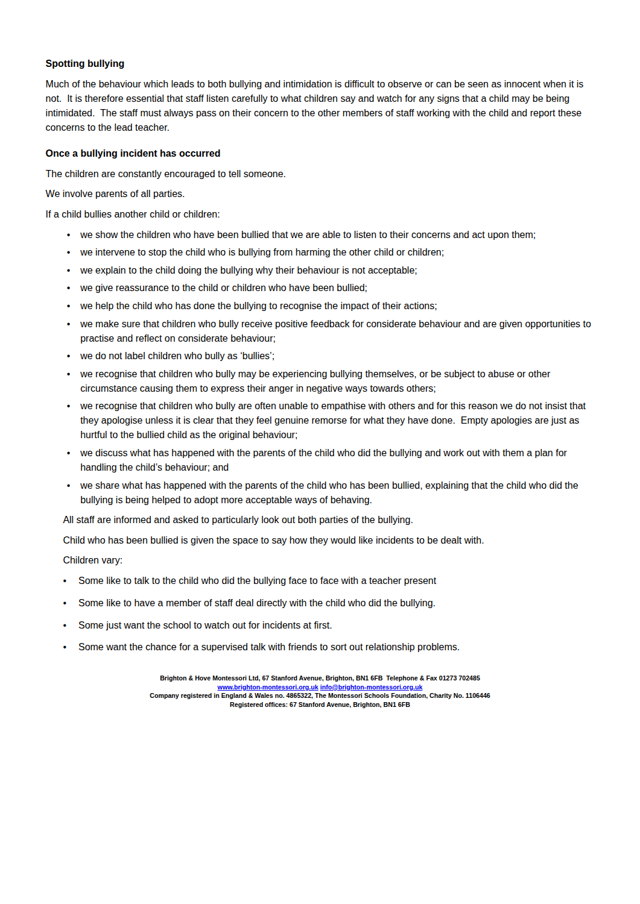Spotting bullying
Much of the behaviour which leads to both bullying and intimidation is difficult to observe or can be seen as innocent when it is not. It is therefore essential that staff listen carefully to what children say and watch for any signs that a child may be being intimidated. The staff must always pass on their concern to the other members of staff working with the child and report these concerns to the lead teacher.
Once a bullying incident has occurred
The children are constantly encouraged to tell someone.
We involve parents of all parties.
If a child bullies another child or children:
we show the children who have been bullied that we are able to listen to their concerns and act upon them;
we intervene to stop the child who is bullying from harming the other child or children;
we explain to the child doing the bullying why their behaviour is not acceptable;
we give reassurance to the child or children who have been bullied;
we help the child who has done the bullying to recognise the impact of their actions;
we make sure that children who bully receive positive feedback for considerate behaviour and are given opportunities to practise and reflect on considerate behaviour;
we do not label children who bully as ‘bullies’;
we recognise that children who bully may be experiencing bullying themselves, or be subject to abuse or other circumstance causing them to express their anger in negative ways towards others;
we recognise that children who bully are often unable to empathise with others and for this reason we do not insist that they apologise unless it is clear that they feel genuine remorse for what they have done. Empty apologies are just as hurtful to the bullied child as the original behaviour;
we discuss what has happened with the parents of the child who did the bullying and work out with them a plan for handling the child’s behaviour; and
we share what has happened with the parents of the child who has been bullied, explaining that the child who did the bullying is being helped to adopt more acceptable ways of behaving.
All staff are informed and asked to particularly look out both parties of the bullying.
Child who has been bullied is given the space to say how they would like incidents to be dealt with.
Children vary:
Some like to talk to the child who did the bullying face to face with a teacher present
Some like to have a member of staff deal directly with the child who did the bullying.
Some just want the school to watch out for incidents at first.
Some want the chance for a supervised talk with friends to sort out relationship problems.
Brighton & Hove Montessori Ltd, 67 Stanford Avenue, Brighton, BN1 6FB Telephone & Fax 01273 702485
www.brighton-montessori.org.uk info@brighton-montessori.org.uk
Company registered in England & Wales no. 4865322, The Montessori Schools Foundation, Charity No. 1106446
Registered offices: 67 Stanford Avenue, Brighton, BN1 6FB